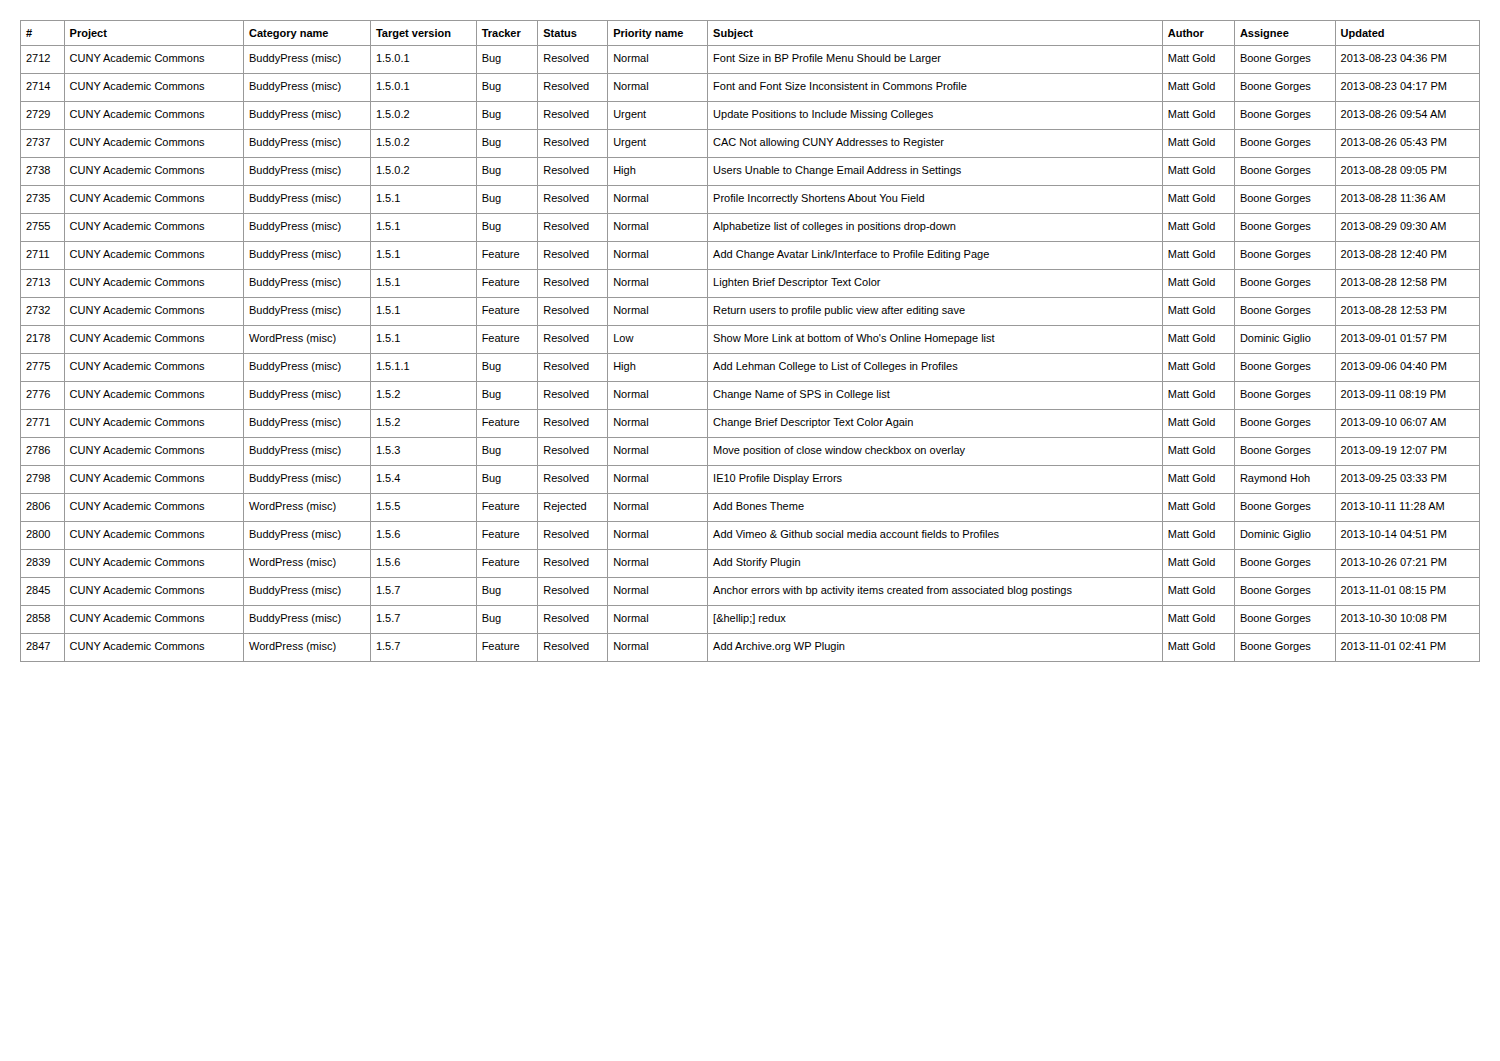Issue tracker listing
| # | Project | Category name | Target version | Tracker | Status | Priority name | Subject | Author | Assignee | Updated |
| --- | --- | --- | --- | --- | --- | --- | --- | --- | --- | --- |
| 2712 | CUNY Academic Commons | BuddyPress (misc) | 1.5.0.1 | Bug | Resolved | Normal | Font Size in BP Profile Menu Should be Larger | Matt Gold | Boone Gorges | 2013-08-23 04:36 PM |
| 2714 | CUNY Academic Commons | BuddyPress (misc) | 1.5.0.1 | Bug | Resolved | Normal | Font and Font Size Inconsistent in Commons Profile | Matt Gold | Boone Gorges | 2013-08-23 04:17 PM |
| 2729 | CUNY Academic Commons | BuddyPress (misc) | 1.5.0.2 | Bug | Resolved | Urgent | Update Positions to Include Missing Colleges | Matt Gold | Boone Gorges | 2013-08-26 09:54 AM |
| 2737 | CUNY Academic Commons | BuddyPress (misc) | 1.5.0.2 | Bug | Resolved | Urgent | CAC Not allowing CUNY Addresses to Register | Matt Gold | Boone Gorges | 2013-08-26 05:43 PM |
| 2738 | CUNY Academic Commons | BuddyPress (misc) | 1.5.0.2 | Bug | Resolved | High | Users Unable to Change Email Address in Settings | Matt Gold | Boone Gorges | 2013-08-28 09:05 PM |
| 2735 | CUNY Academic Commons | BuddyPress (misc) | 1.5.1 | Bug | Resolved | Normal | Profile Incorrectly Shortens About You Field | Matt Gold | Boone Gorges | 2013-08-28 11:36 AM |
| 2755 | CUNY Academic Commons | BuddyPress (misc) | 1.5.1 | Bug | Resolved | Normal | Alphabetize list of colleges in positions drop-down | Matt Gold | Boone Gorges | 2013-08-29 09:30 AM |
| 2711 | CUNY Academic Commons | BuddyPress (misc) | 1.5.1 | Feature | Resolved | Normal | Add Change Avatar Link/Interface to Profile Editing Page | Matt Gold | Boone Gorges | 2013-08-28 12:40 PM |
| 2713 | CUNY Academic Commons | BuddyPress (misc) | 1.5.1 | Feature | Resolved | Normal | Lighten Brief Descriptor Text Color | Matt Gold | Boone Gorges | 2013-08-28 12:58 PM |
| 2732 | CUNY Academic Commons | BuddyPress (misc) | 1.5.1 | Feature | Resolved | Normal | Return users to profile public view after editing save | Matt Gold | Boone Gorges | 2013-08-28 12:53 PM |
| 2178 | CUNY Academic Commons | WordPress (misc) | 1.5.1 | Feature | Resolved | Low | Show More Link at bottom of Who's Online Homepage list | Matt Gold | Dominic Giglio | 2013-09-01 01:57 PM |
| 2775 | CUNY Academic Commons | BuddyPress (misc) | 1.5.1.1 | Bug | Resolved | High | Add Lehman College to List of Colleges in Profiles | Matt Gold | Boone Gorges | 2013-09-06 04:40 PM |
| 2776 | CUNY Academic Commons | BuddyPress (misc) | 1.5.2 | Bug | Resolved | Normal | Change Name of SPS in College list | Matt Gold | Boone Gorges | 2013-09-11 08:19 PM |
| 2771 | CUNY Academic Commons | BuddyPress (misc) | 1.5.2 | Feature | Resolved | Normal | Change Brief Descriptor Text Color Again | Matt Gold | Boone Gorges | 2013-09-10 06:07 AM |
| 2786 | CUNY Academic Commons | BuddyPress (misc) | 1.5.3 | Bug | Resolved | Normal | Move position of close window checkbox on overlay | Matt Gold | Boone Gorges | 2013-09-19 12:07 PM |
| 2798 | CUNY Academic Commons | BuddyPress (misc) | 1.5.4 | Bug | Resolved | Normal | IE10 Profile Display Errors | Matt Gold | Raymond Hoh | 2013-09-25 03:33 PM |
| 2806 | CUNY Academic Commons | WordPress (misc) | 1.5.5 | Feature | Rejected | Normal | Add Bones Theme | Matt Gold | Boone Gorges | 2013-10-11 11:28 AM |
| 2800 | CUNY Academic Commons | BuddyPress (misc) | 1.5.6 | Feature | Resolved | Normal | Add Vimeo & Github social media account fields to Profiles | Matt Gold | Dominic Giglio | 2013-10-14 04:51 PM |
| 2839 | CUNY Academic Commons | WordPress (misc) | 1.5.6 | Feature | Resolved | Normal | Add Storify Plugin | Matt Gold | Boone Gorges | 2013-10-26 07:21 PM |
| 2845 | CUNY Academic Commons | BuddyPress (misc) | 1.5.7 | Bug | Resolved | Normal | Anchor errors with bp activity items created from associated blog postings | Matt Gold | Boone Gorges | 2013-11-01 08:15 PM |
| 2858 | CUNY Academic Commons | BuddyPress (misc) | 1.5.7 | Bug | Resolved | Normal | [&hellip;] redux | Matt Gold | Boone Gorges | 2013-10-30 10:08 PM |
| 2847 | CUNY Academic Commons | WordPress (misc) | 1.5.7 | Feature | Resolved | Normal | Add Archive.org WP Plugin | Matt Gold | Boone Gorges | 2013-11-01 02:41 PM |